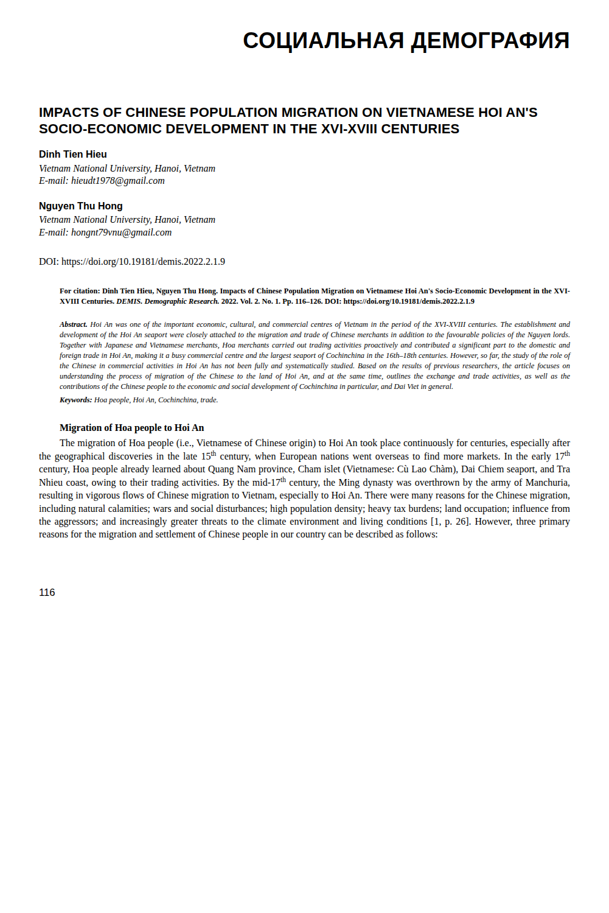СОЦИАЛЬНАЯ ДЕМОГРАФИЯ
Impacts of Chinese Population Migration on Vietnamese Hoi An's Socio-Economic Development in the XVI-XVIII Centuries
Dinh Tien Hieu
Vietnam National University, Hanoi, Vietnam
E-mail: hieudt1978@gmail.com
Nguyen Thu Hong
Vietnam National University, Hanoi, Vietnam
E-mail: hongnt79vnu@gmail.com
DOI: https://doi.org/10.19181/demis.2022.2.1.9
For citation: Dinh Tien Hieu, Nguyen Thu Hong. Impacts of Chinese Population Migration on Vietnamese Hoi An's Socio-Economic Development in the XVI-XVIII Centuries. DEMIS. Demographic Research. 2022. Vol. 2. No. 1. Pp. 116–126. DOI: https://doi.org/10.19181/demis.2022.2.1.9
Abstract. Hoi An was one of the important economic, cultural, and commercial centres of Vietnam in the period of the XVI-XVIII centuries. The establishment and development of the Hoi An seaport were closely attached to the migration and trade of Chinese merchants in addition to the favourable policies of the Nguyen lords. Together with Japanese and Vietnamese merchants, Hoa merchants carried out trading activities proactively and contributed a significant part to the domestic and foreign trade in Hoi An, making it a busy commercial centre and the largest seaport of Cochinchina in the 16th–18th centuries. However, so far, the study of the role of the Chinese in commercial activities in Hoi An has not been fully and systematically studied. Based on the results of previous researchers, the article focuses on understanding the process of migration of the Chinese to the land of Hoi An, and at the same time, outlines the exchange and trade activities, as well as the contributions of the Chinese people to the economic and social development of Cochinchina in particular, and Dai Viet in general.
Keywords: Hoa people, Hoi An, Cochinchina, trade.
Migration of Hoa people to Hoi An
The migration of Hoa people (i.e., Vietnamese of Chinese origin) to Hoi An took place continuously for centuries, especially after the geographical discoveries in the late 15th century, when European nations went overseas to find more markets. In the early 17th century, Hoa people already learned about Quang Nam province, Cham islet (Vietnamese: Cù Lao Chàm), Dai Chiem seaport, and Tra Nhieu coast, owing to their trading activities. By the mid-17th century, the Ming dynasty was overthrown by the army of Manchuria, resulting in vigorous flows of Chinese migration to Vietnam, especially to Hoi An. There were many reasons for the Chinese migration, including natural calamities; wars and social disturbances; high population density; heavy tax burdens; land occupation; influence from the aggressors; and increasingly greater threats to the climate environment and living conditions [1, p. 26]. However, three primary reasons for the migration and settlement of Chinese people in our country can be described as follows:
116